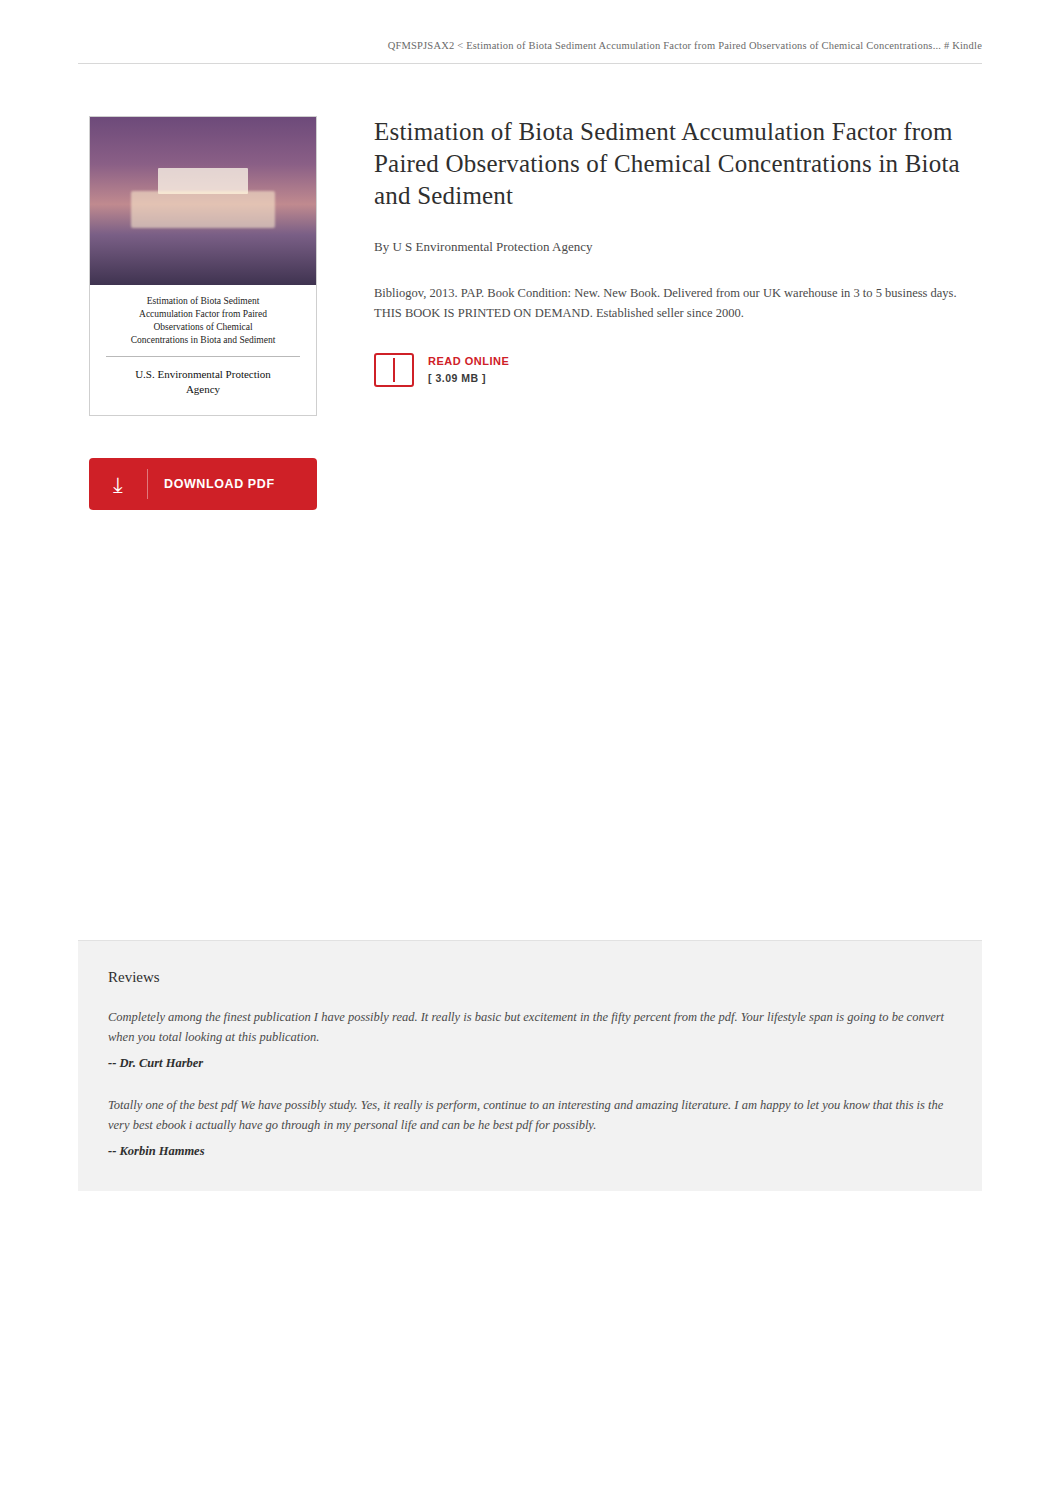QFMSPJSAX2 < Estimation of Biota Sediment Accumulation Factor from Paired Observations of Chemical Concentrations... # Kindle
Estimation of Biota Sediment
Accumulation Factor from Paired
Observations of Chemical
Concentrations in Biota and Sediment
U.S. Environmental Protection
Agency
⤓
DOWNLOAD PDF
Estimation of Biota Sediment Accumulation Factor from Paired Observations of Chemical Concentrations in Biota and Sediment
By U S Environmental Protection Agency
Bibliogov, 2013. PAP. Book Condition: New. New Book. Delivered from our UK warehouse in 3 to 5 business days. THIS BOOK IS PRINTED ON DEMAND. Established seller since 2000.
READ ONLINE
[ 3.09 MB ]
Reviews
Completely among the finest publication I have possibly read. It really is basic but excitement in the fifty percent from the pdf. Your lifestyle span is going to be convert when you total looking at this publication.
-- Dr. Curt Harber
Totally one of the best pdf We have possibly study. Yes, it really is perform, continue to an interesting and amazing literature. I am happy to let you know that this is the very best ebook i actually have go through in my personal life and can be he best pdf for possibly.
-- Korbin Hammes